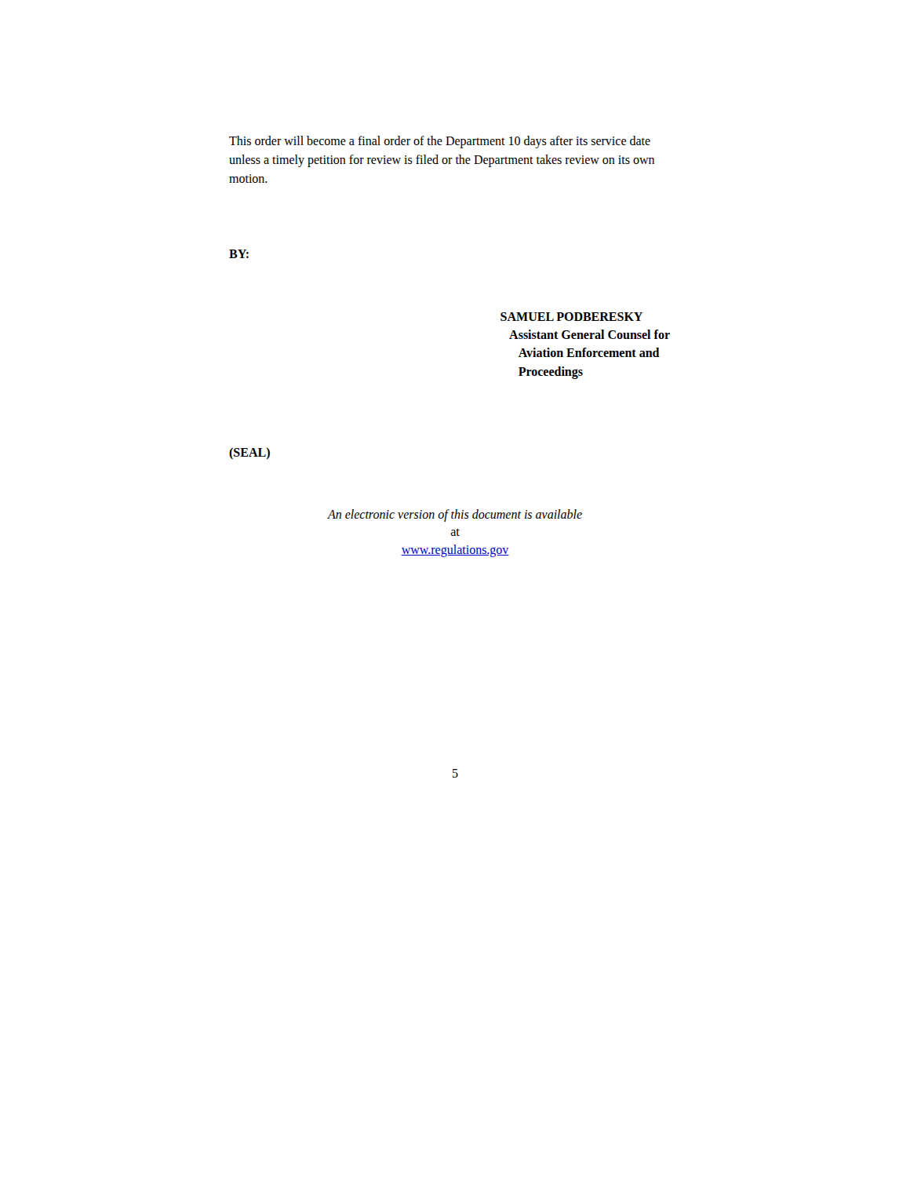This order will become a final order of the Department 10 days after its service date unless a timely petition for review is filed or the Department takes review on its own motion.
BY:
SAMUEL PODBERESKY
Assistant General Counsel for
Aviation Enforcement and Proceedings
(SEAL)
An electronic version of this document is available
at
www.regulations.gov
5